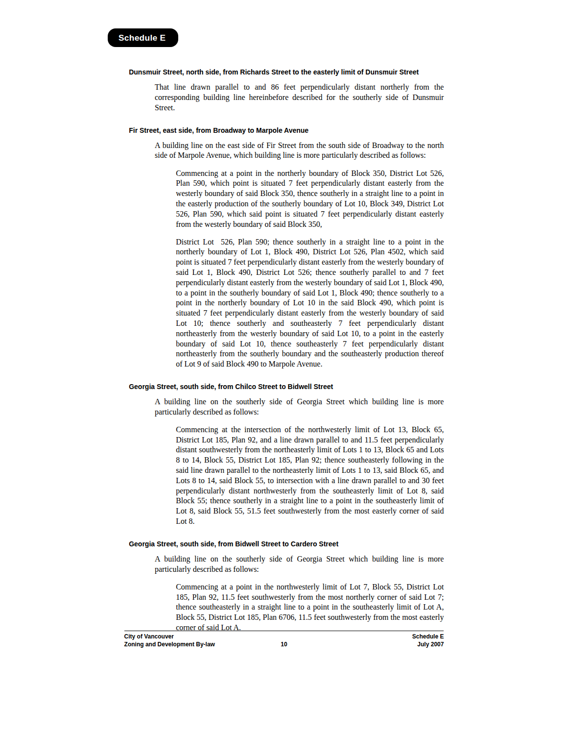Schedule E
Dunsmuir Street, north side, from Richards Street to the easterly limit of Dunsmuir Street
That line drawn parallel to and 86 feet perpendicularly distant northerly from the corresponding building line hereinbefore described for the southerly side of Dunsmuir Street.
Fir Street, east side, from Broadway to Marpole Avenue
A building line on the east side of Fir Street from the south side of Broadway to the north side of Marpole Avenue, which building line is more particularly described as follows:
Commencing at a point in the northerly boundary of Block 350, District Lot 526, Plan 590, which point is situated 7 feet perpendicularly distant easterly from the westerly boundary of said Block 350, thence southerly in a straight line to a point in the easterly production of the southerly boundary of Lot 10, Block 349, District Lot 526, Plan 590, which said point is situated 7 feet perpendicularly distant easterly from the westerly boundary of said Block 350,
District Lot 526, Plan 590; thence southerly in a straight line to a point in the northerly boundary of Lot 1, Block 490, District Lot 526, Plan 4502, which said point is situated 7 feet perpendicularly distant easterly from the westerly boundary of said Lot 1, Block 490, District Lot 526; thence southerly parallel to and 7 feet perpendicularly distant easterly from the westerly boundary of said Lot 1, Block 490, to a point in the southerly boundary of said Lot 1, Block 490; thence southerly to a point in the northerly boundary of Lot 10 in the said Block 490, which point is situated 7 feet perpendicularly distant easterly from the westerly boundary of said Lot 10; thence southerly and southeasterly 7 feet perpendicularly distant northeasterly from the westerly boundary of said Lot 10, to a point in the easterly boundary of said Lot 10, thence southeasterly 7 feet perpendicularly distant northeasterly from the southerly boundary and the southeasterly production thereof of Lot 9 of said Block 490 to Marpole Avenue.
Georgia Street, south side, from Chilco Street to Bidwell Street
A building line on the southerly side of Georgia Street which building line is more particularly described as follows:
Commencing at the intersection of the northwesterly limit of Lot 13, Block 65, District Lot 185, Plan 92, and a line drawn parallel to and 11.5 feet perpendicularly distant southwesterly from the northeasterly limit of Lots 1 to 13, Block 65 and Lots 8 to 14, Block 55, District Lot 185, Plan 92; thence southeasterly following in the said line drawn parallel to the northeasterly limit of Lots 1 to 13, said Block 65, and Lots 8 to 14, said Block 55, to intersection with a line drawn parallel to and 30 feet perpendicularly distant northwesterly from the southeasterly limit of Lot 8, said Block 55; thence southerly in a straight line to a point in the southeasterly limit of Lot 8, said Block 55, 51.5 feet southwesterly from the most easterly corner of said Lot 8.
Georgia Street, south side, from Bidwell Street to Cardero Street
A building line on the southerly side of Georgia Street which building line is more particularly described as follows:
Commencing at a point in the northwesterly limit of Lot 7, Block 55, District Lot 185, Plan 92, 11.5 feet southwesterly from the most northerly corner of said Lot 7; thence southeasterly in a straight line to a point in the southeasterly limit of Lot A, Block 55, District Lot 185, Plan 6706, 11.5 feet southwesterly from the most easterly corner of said Lot A.
City of Vancouver
Schedule E
Zoning and Development By-law
10
July 2007